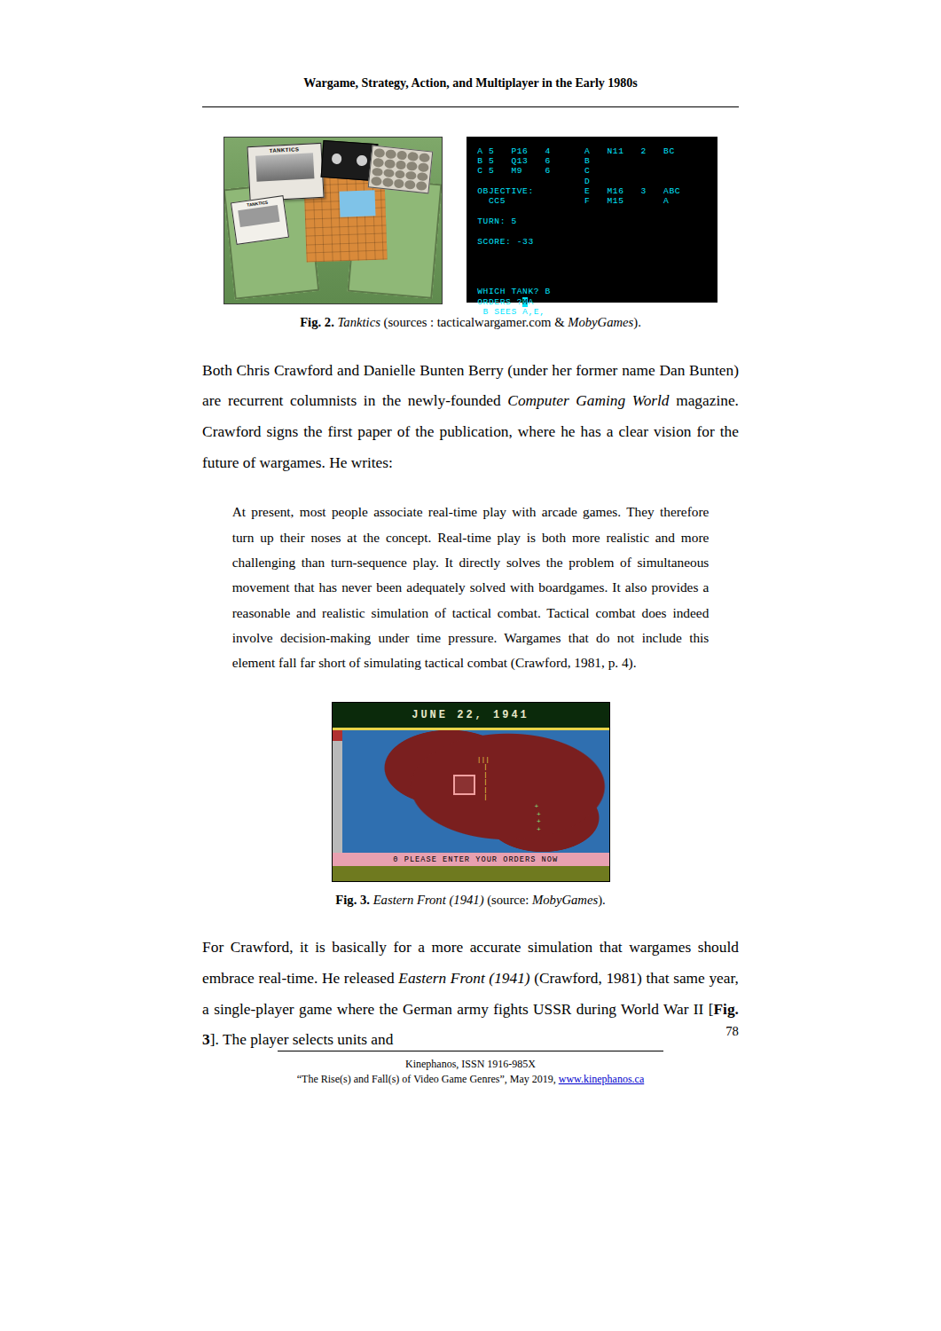Wargame, Strategy, Action, and Multiplayer in the Early 1980s
TANKTICS
TANKTICS
A 5 P16 4 A N11 2 BC B 5 Q13 6 B C 5 M9 6 C D OBJECTIVE: E M16 3 ABC CC5 F M15 A TURN: 5 SCORE: -33 WHICH TANK? B ORDERS ?MA B SEES A,E,
Fig. 2. Tanktics (sources : tacticalwargamer.com & MobyGames).
Both Chris Crawford and Danielle Bunten Berry (under her former name Dan Bunten) are recurrent columnists in the newly-founded Computer Gaming World magazine. Crawford signs the first paper of the publication, where he has a clear vision for the future of wargames. He writes:
At present, most people associate real-time play with arcade games. They therefore turn up their noses at the concept. Real-time play is both more realistic and more challenging than turn-sequence play. It directly solves the problem of simultaneous movement that has never been adequately solved with boardgames. It also provides a reasonable and realistic simulation of tactical combat. Tactical combat does indeed involve decision-making under time pressure. Wargames that do not include this element fall far short of simulating tactical combat (Crawford, 1981, p. 4).
JUNE 22, 1941
||| | | | | |
+ + + +
0 PLEASE ENTER YOUR ORDERS NOW
Fig. 3. Eastern Front (1941) (source: MobyGames).
For Crawford, it is basically for a more accurate simulation that wargames should embrace real-time. He released Eastern Front (1941) (Crawford, 1981) that same year, a single-player game where the German army fights USSR during World War II [Fig. 3]. The player selects units and
78
Kinephanos, ISSN 1916-985X
“The Rise(s) and Fall(s) of Video Game Genres”, May 2019, www.kinephanos.ca